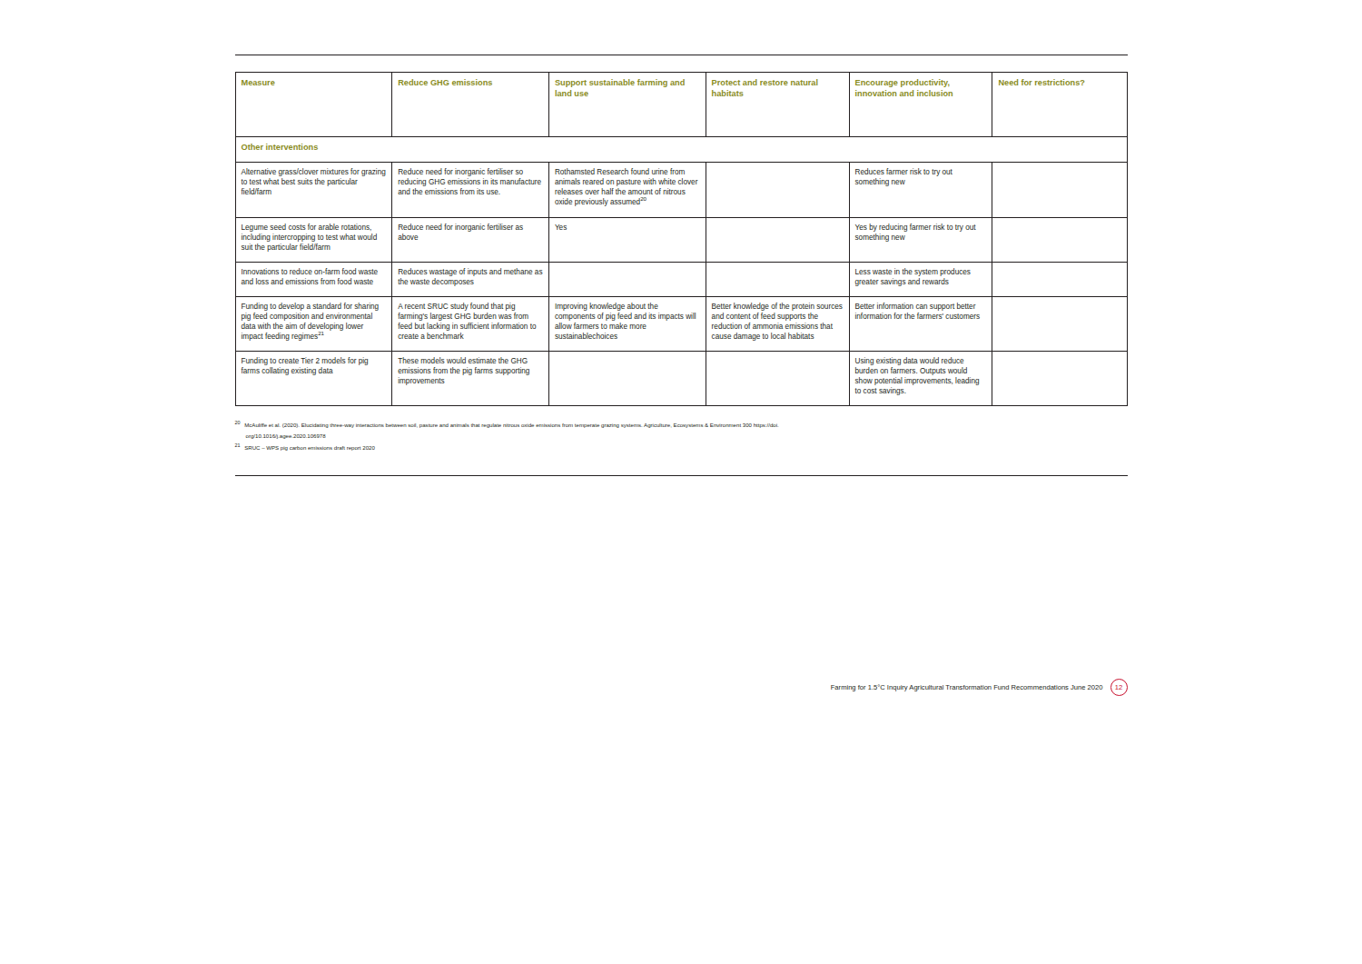| Measure | Reduce GHG emissions | Support sustainable farming and land use | Protect and restore natural habitats | Encourage productivity, innovation and inclusion | Need for restrictions? |
| --- | --- | --- | --- | --- | --- |
| Other interventions |
| Alternative grass/clover mixtures for grazing to test what best suits the particular field/farm | Reduce need for inorganic fertiliser so reducing GHG emissions in its manufacture and the emissions from its use. | Rothamsted Research found urine from animals reared on pasture with white clover releases over half the amount of nitrous oxide previously assumed 20 | | Reduces farmer risk to try out something new | |
| Legume seed costs for arable rotations, including intercropping to test what would suit the particular field/farm | Reduce need for inorganic fertiliser as above | Yes | | Yes by reducing farmer risk to try out something new | |
| Innovations to reduce on-farm food waste and loss and emissions from food waste | Reduces wastage of inputs and methane as the waste decomposes | | | Less waste in the system produces greater savings and rewards | |
| Funding to develop a standard for sharing pig feed composition and environmental data with the aim of developing lower impact feeding regimes 21 | A recent SRUC study found that pig farming's largest GHG burden was from feed but lacking in sufficient information to create a benchmark | Improving knowledge about the components of pig feed and its impacts will allow farmers to make more sustainablechoices | Better knowledge of the protein sources and content of feed supports the reduction of ammonia emissions that cause damage to local habitats | Better information can support better information for the farmers' customers | |
| Funding to create Tier 2 models for pig farms collating existing data | These models would estimate the GHG emissions from the pig farms supporting improvements | | | Using existing data would reduce burden on farmers. Outputs would show potential improvements, leading to cost savings. | |
20 McAuliffe et al. (2020). Elucidating three-way interactions between soil, pasture and animals that regulate nitrous oxide emissions from temperate grazing systems. Agriculture, Ecosystems & Environment 300 https://doi.
org/10.1016/j.agee.2020.106978
21 SRUC – WPS pig carbon emissions draft report 2020
Farming for 1.5°C Inquiry Agricultural Transformation Fund Recommendations June 2020 12